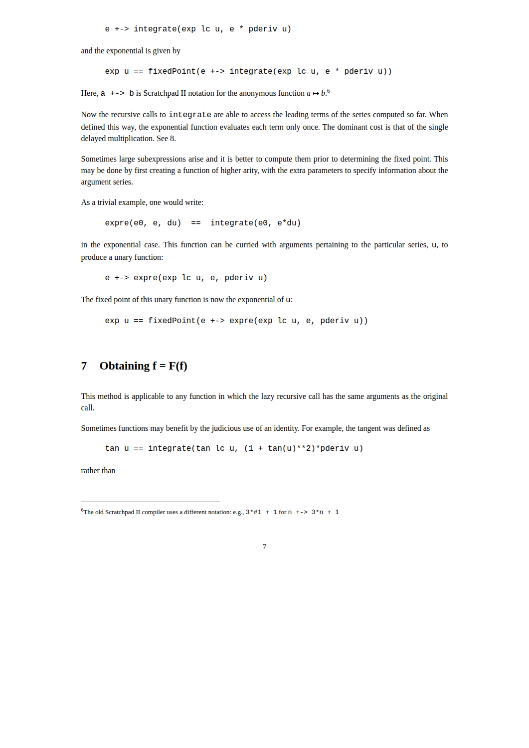e +-> integrate(exp lc u, e * pderiv u)
and the exponential is given by
exp u == fixedPoint(e +-> integrate(exp lc u, e * pderiv u))
Here, a +-> b is Scratchpad II notation for the anonymous function a ↦ b.6
Now the recursive calls to integrate are able to access the leading terms of the series computed so far. When defined this way, the exponential function evaluates each term only once. The dominant cost is that of the single delayed multiplication. See 8.
Sometimes large subexpressions arise and it is better to compute them prior to determining the fixed point. This may be done by first creating a function of higher arity, with the extra parameters to specify information about the argument series.
As a trivial example, one would write:
expre(e0, e, du)  ==  integrate(e0, e*du)
in the exponential case. This function can be curried with arguments pertaining to the particular series, u, to produce a unary function:
e +-> expre(exp lc u, e, pderiv u)
The fixed point of this unary function is now the exponential of u:
exp u == fixedPoint(e +-> expre(exp lc u, e, pderiv u))
7 Obtaining f = F(f)
This method is applicable to any function in which the lazy recursive call has the same arguments as the original call.
Sometimes functions may benefit by the judicious use of an identity. For example, the tangent was defined as
tan u == integrate(tan lc u, (1 + tan(u)**2)*pderiv u)
rather than
6The old Scratchpad II compiler uses a different notation: e.g., 3*#1 + 1 for n +-> 3*n + 1
7